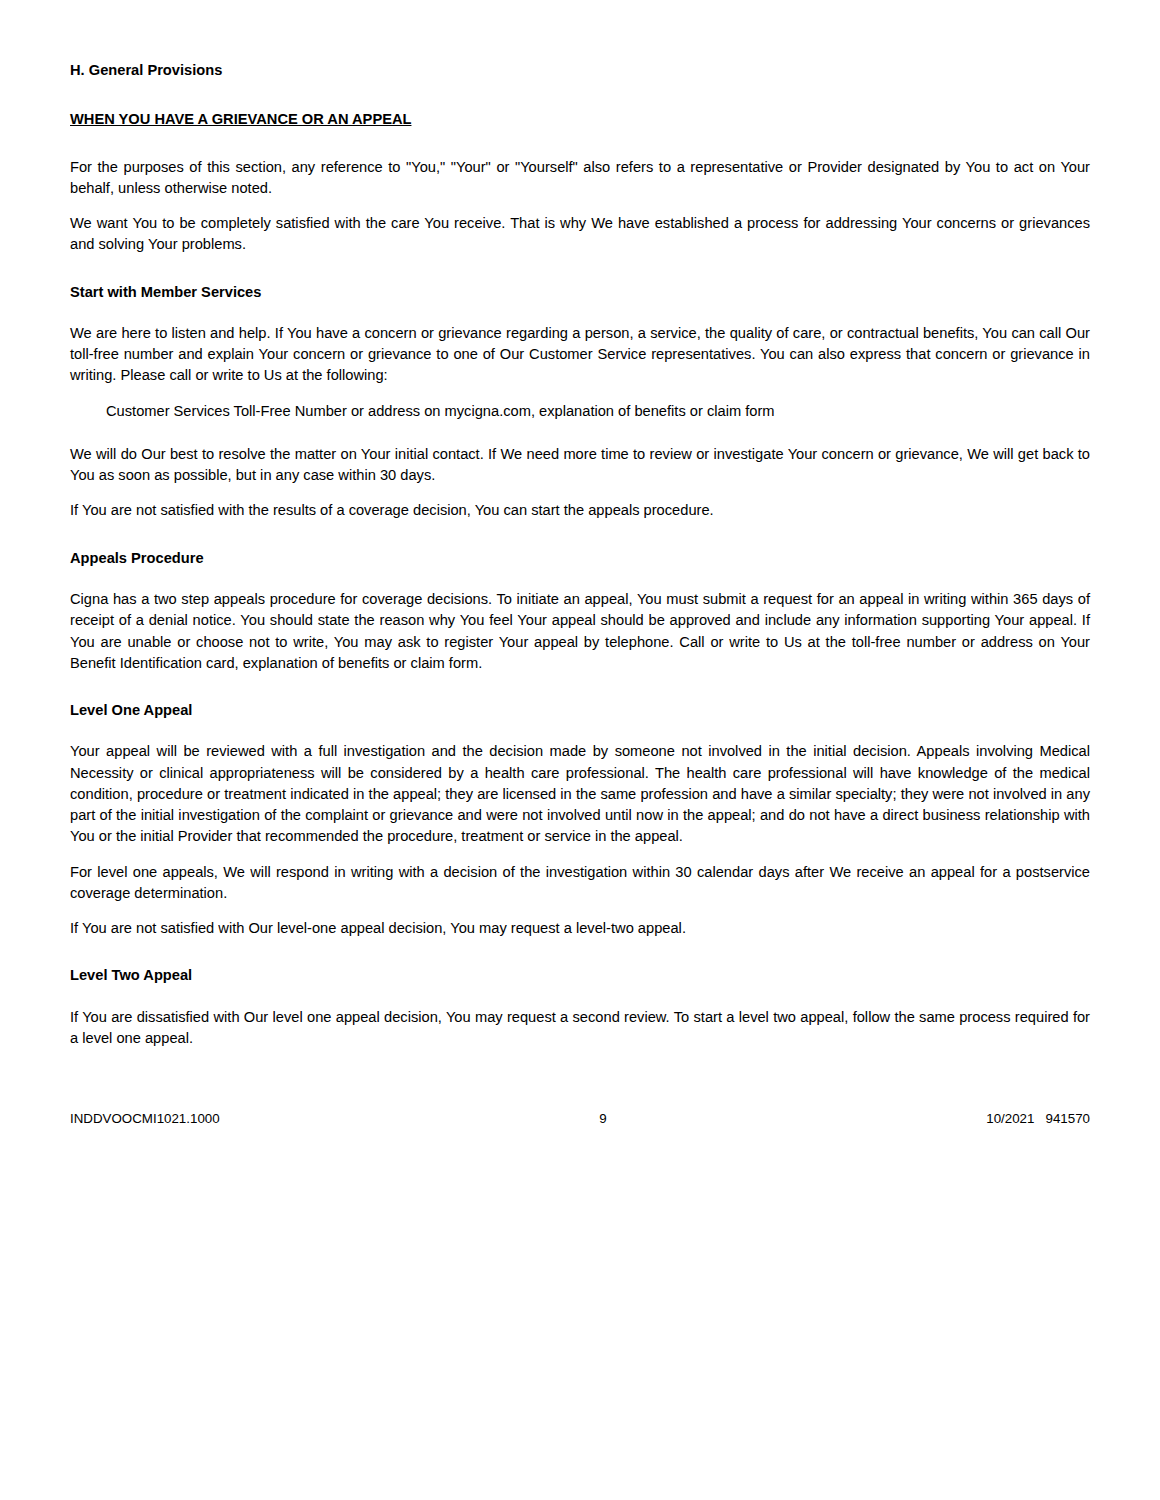H. General Provisions
WHEN YOU HAVE A GRIEVANCE OR AN APPEAL
For the purposes of this section, any reference to "You," "Your" or "Yourself" also refers to a representative or Provider designated by You to act on Your behalf, unless otherwise noted.
We want You to be completely satisfied with the care You receive. That is why We have established a process for addressing Your concerns or grievances and solving Your problems.
Start with Member Services
We are here to listen and help. If You have a concern or grievance regarding a person, a service, the quality of care, or contractual benefits, You can call Our toll-free number and explain Your concern or grievance to one of Our Customer Service representatives. You can also express that concern or grievance in writing. Please call or write to Us at the following:
Customer Services Toll-Free Number or address on mycigna.com, explanation of benefits or claim form
We will do Our best to resolve the matter on Your initial contact. If We need more time to review or investigate Your concern or grievance, We will get back to You as soon as possible, but in any case within 30 days.
If You are not satisfied with the results of a coverage decision, You can start the appeals procedure.
Appeals Procedure
Cigna has a two step appeals procedure for coverage decisions. To initiate an appeal, You must submit a request for an appeal in writing within 365 days of receipt of a denial notice. You should state the reason why You feel Your appeal should be approved and include any information supporting Your appeal. If You are unable or choose not to write, You may ask to register Your appeal by telephone. Call or write to Us at the toll-free number or address on Your Benefit Identification card, explanation of benefits or claim form.
Level One Appeal
Your appeal will be reviewed with a full investigation and the decision made by someone not involved in the initial decision. Appeals involving Medical Necessity or clinical appropriateness will be considered by a health care professional. The health care professional will have knowledge of the medical condition, procedure or treatment indicated in the appeal; they are licensed in the same profession and have a similar specialty; they were not involved in any part of the initial investigation of the complaint or grievance and were not involved until now in the appeal; and do not have a direct business relationship with You or the initial Provider that recommended the procedure, treatment or service in the appeal.
For level one appeals, We will respond in writing with a decision of the investigation within 30 calendar days after We receive an appeal for a postservice coverage determination.
If You are not satisfied with Our level-one appeal decision, You may request a level-two appeal.
Level Two Appeal
If You are dissatisfied with Our level one appeal decision, You may request a second review. To start a level two appeal, follow the same process required for a level one appeal.
INDDVOOCMI1021.1000 9 10/2021 941570